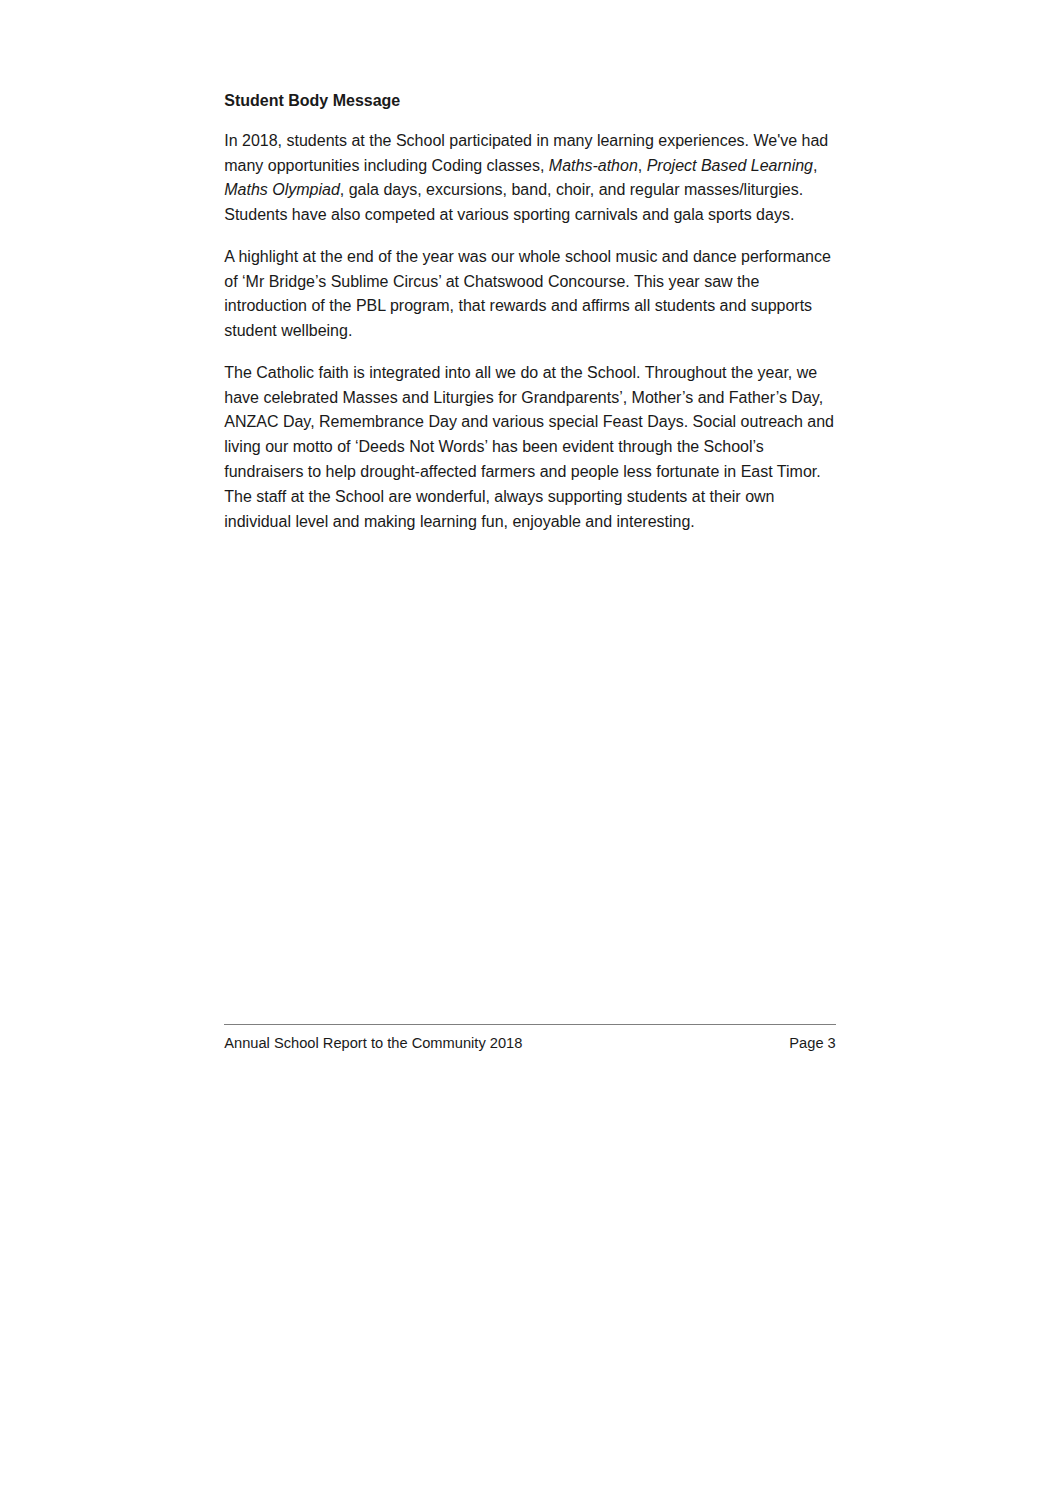Student Body Message
In 2018, students at the School participated in many learning experiences. We've had many opportunities including Coding classes, Maths-athon, Project Based Learning, Maths Olympiad, gala days, excursions, band, choir, and regular masses/liturgies. Students have also competed at various sporting carnivals and gala sports days.
A highlight at the end of the year was our whole school music and dance performance of ‘Mr Bridge’s Sublime Circus’ at Chatswood Concourse. This year saw the introduction of the PBL program, that rewards and affirms all students and supports student wellbeing.
The Catholic faith is integrated into all we do at the School. Throughout the year, we have celebrated Masses and Liturgies for Grandparents’, Mother’s and Father’s Day, ANZAC Day, Remembrance Day and various special Feast Days. Social outreach and living our motto of ‘Deeds Not Words’ has been evident through the School’s fundraisers to help drought-affected farmers and people less fortunate in East Timor. The staff at the School are wonderful, always supporting students at their own individual level and making learning fun, enjoyable and interesting.
Annual School Report to the Community 2018
Page 3